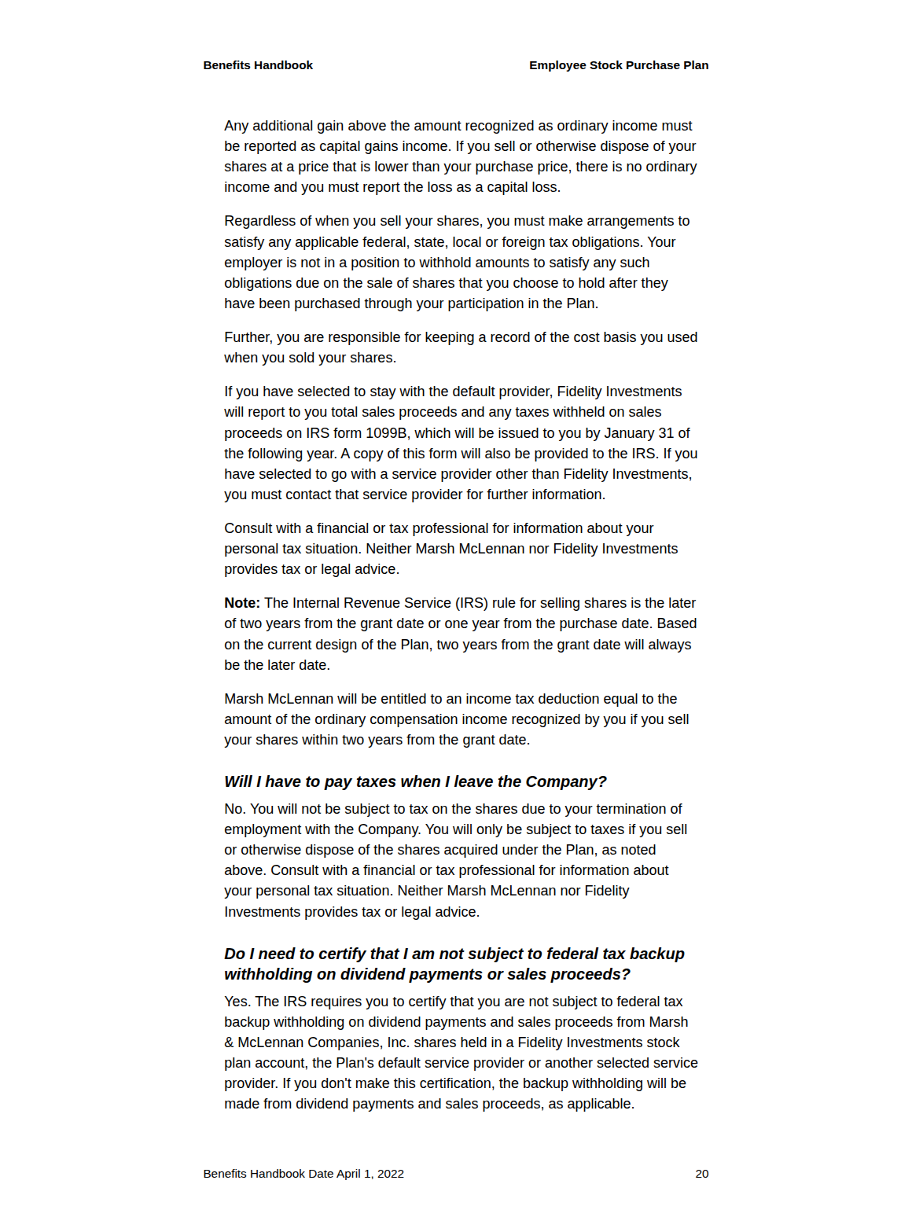Benefits Handbook
Employee Stock Purchase Plan
Any additional gain above the amount recognized as ordinary income must be reported as capital gains income. If you sell or otherwise dispose of your shares at a price that is lower than your purchase price, there is no ordinary income and you must report the loss as a capital loss.
Regardless of when you sell your shares, you must make arrangements to satisfy any applicable federal, state, local or foreign tax obligations. Your employer is not in a position to withhold amounts to satisfy any such obligations due on the sale of shares that you choose to hold after they have been purchased through your participation in the Plan.
Further, you are responsible for keeping a record of the cost basis you used when you sold your shares.
If you have selected to stay with the default provider, Fidelity Investments will report to you total sales proceeds and any taxes withheld on sales proceeds on IRS form 1099B, which will be issued to you by January 31 of the following year. A copy of this form will also be provided to the IRS. If you have selected to go with a service provider other than Fidelity Investments, you must contact that service provider for further information.
Consult with a financial or tax professional for information about your personal tax situation. Neither Marsh McLennan nor Fidelity Investments provides tax or legal advice.
Note: The Internal Revenue Service (IRS) rule for selling shares is the later of two years from the grant date or one year from the purchase date. Based on the current design of the Plan, two years from the grant date will always be the later date.
Marsh McLennan will be entitled to an income tax deduction equal to the amount of the ordinary compensation income recognized by you if you sell your shares within two years from the grant date.
Will I have to pay taxes when I leave the Company?
No. You will not be subject to tax on the shares due to your termination of employment with the Company. You will only be subject to taxes if you sell or otherwise dispose of the shares acquired under the Plan, as noted above. Consult with a financial or tax professional for information about your personal tax situation. Neither Marsh McLennan nor Fidelity Investments provides tax or legal advice.
Do I need to certify that I am not subject to federal tax backup withholding on dividend payments or sales proceeds?
Yes. The IRS requires you to certify that you are not subject to federal tax backup withholding on dividend payments and sales proceeds from Marsh & McLennan Companies, Inc. shares held in a Fidelity Investments stock plan account, the Plan's default service provider or another selected service provider. If you don't make this certification, the backup withholding will be made from dividend payments and sales proceeds, as applicable.
Benefits Handbook Date April 1, 2022
20